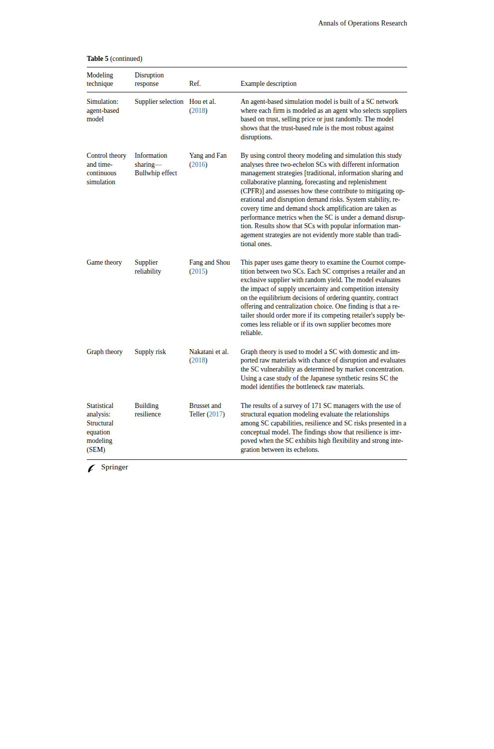Annals of Operations Research
Table 5 (continued)
| Modeling technique | Disruption response | Ref. | Example description |
| --- | --- | --- | --- |
| Simulation: agent-based model | Supplier selection | Hou et al. ( 2018 ) | An agent-based simulation model is built of a SC network where each firm is modeled as an agent who selects suppliers based on trust, selling price or just randomly. The model shows that the trust-based rule is the most robust against disruptions. |
| Control theory and time-continuous simulation | Information sharing—Bullwhip effect | Yang and Fan ( 2016 ) | By using control theory modeling and simulation this study analyses three two-echelon SCs with different information management strategies [traditional, information sharing and collaborative planning, forecasting and replenishment (CPFR)] and assesses how these contribute to mitigating operational and disruption demand risks. System stability, recovery time and demand shock amplification are taken as performance metrics when the SC is under a demand disruption. Results show that SCs with popular information management strategies are not evidently more stable than traditional ones. |
| Game theory | Supplier reliability | Fang and Shou ( 2015 ) | This paper uses game theory to examine the Cournot competition between two SCs. Each SC comprises a retailer and an exclusive supplier with random yield. The model evaluates the impact of supply uncertainty and competition intensity on the equilibrium decisions of ordering quantity, contract offering and centralization choice. One finding is that a retailer should order more if its competing retailer's supply becomes less reliable or if its own supplier becomes more reliable. |
| Graph theory | Supply risk | Nakatani et al. ( 2018 ) | Graph theory is used to model a SC with domestic and imported raw materials with chance of disruption and evaluates the SC vulnerability as determined by market concentration. Using a case study of the Japanese synthetic resins SC the model identifies the bottleneck raw materials. |
| Statistical analysis: Structural equation modeling (SEM) | Building resilience | Brusset and Teller ( 2017 ) | The results of a survey of 171 SC managers with the use of structural equation modeling evaluate the relationships among SC capabilities, resilience and SC risks presented in a conceptual model. The findings show that resilience is imrpoved when the SC exhibits high flexibility and strong integration between its echelons. |
Springer